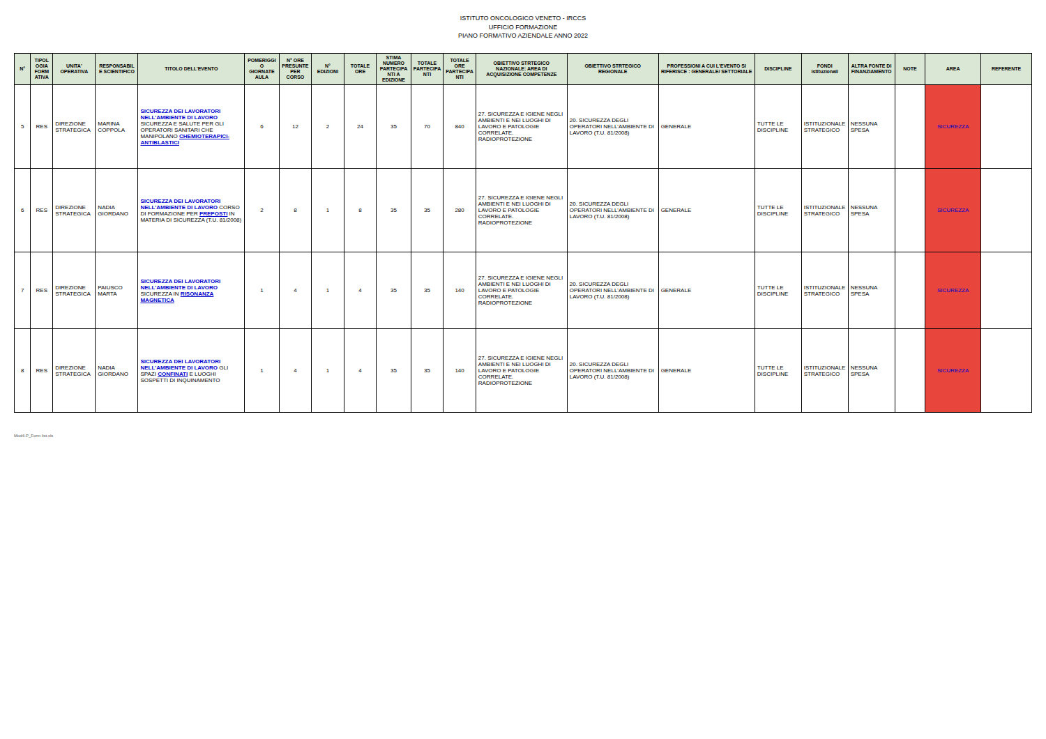ISTITUTO ONCOLOGICO VENETO - IRCCS
UFFICIO FORMAZIONE
PIANO FORMATIVO AZIENDALE ANNO 2022
| N° | TIPOLOGIA FORMATIVA | UNITA' OPERATIVA | RESPONSABILE SCIENTIFICO | TITOLO DELL'EVENTO | POMERIGGI O GIORNATE AULA | N° ORE PRESUNTE PER CORSO | N° EDIZIONI | TOTALE ORE | STIMA NUMERO PARTECIPANTI A EDIZIONE | TOTALE PARTECIPANTI | TOTALE ORE PARTECIPANTI | OBIETTIVO STRTEGICO NAZIONALE: AREA DI ACQUISIZIONE COMPETENZE | OBIETTIVO STRTEGICO REGIONALE | PROFESSIONI A CUI L'EVENTO SI RIFERISCE : GENERALE/ SETTORIALE | DISCIPLINE | FONDI istituzionali | ALTRA FONTE DI FINANZIAMENTO | NOTE | AREA | REFERENTE |
| --- | --- | --- | --- | --- | --- | --- | --- | --- | --- | --- | --- | --- | --- | --- | --- | --- | --- | --- | --- | --- |
| 5 | RES | DIREZIONE STRATEGICA | MARINA COPPOLA | SICUREZZA DEI LAVORATORI NELL'AMBIENTE DI LAVORO SICUREZZA E SALUTE PER GLI OPERATORI SANITARI CHE MANIPOLANO CHEMIOTERAPICI-ANTIBLASTICI | 6 | 12 | 2 | 24 | 35 | 70 | 840 | 27. SICUREZZA E IGIENE NEGLI AMBIENTI E NEI LUOGHI DI LAVORO E PATOLOGIE CORRELATE. RADIOPROTEZIONE | 20. SICUREZZA DEGLI OPERATORI NELL'AMBIENTE DI LAVORO (T.U. 81/2008) | GENERALE | TUTTE LE DISCIPLINE | ISTITUZIONALE STRATEGICO | NESSUNA SPESA | | SICUREZZA | |
| 6 | RES | DIREZIONE STRATEGICA | NADIA GIORDANO | SICUREZZA DEI LAVORATORI NELL'AMBIENTE DI LAVORO CORSO DI FORMAZIONE PER PREPOSTI IN MATERIA DI SICUREZZA (T.U. 81/2008) | 2 | 8 | 1 | 8 | 35 | 35 | 280 | 27. SICUREZZA E IGIENE NEGLI AMBIENTI E NEI LUOGHI DI LAVORO E PATOLOGIE CORRELATE. RADIOPROTEZIONE | 20. SICUREZZA DEGLI OPERATORI NELL'AMBIENTE DI LAVORO (T.U. 81/2008) | GENERALE | TUTTE LE DISCIPLINE | ISTITUZIONALE STRATEGICO | NESSUNA SPESA | | SICUREZZA | |
| 7 | RES | DIREZIONE STRATEGICA | PAIUSCO MARTA | SICUREZZA DEI LAVORATORI NELL'AMBIENTE DI LAVORO SICUREZZA IN RISONANZA MAGNETICA | 1 | 4 | 1 | 4 | 35 | 35 | 140 | 27. SICUREZZA E IGIENE NEGLI AMBIENTI E NEI LUOGHI DI LAVORO E PATOLOGIE CORRELATE. RADIOPROTEZIONE | 20. SICUREZZA DEGLI OPERATORI NELL'AMBIENTE DI LAVORO (T.U. 81/2008) | GENERALE | TUTTE LE DISCIPLINE | ISTITUZIONALE STRATEGICO | NESSUNA SPESA | | SICUREZZA | |
| 8 | RES | DIREZIONE STRATEGICA | NADIA GIORDANO | SICUREZZA DEI LAVORATORI NELL'AMBIENTE DI LAVORO GLI SPAZI CONFINATI E LUOGHI SOSPETTI DI INQUINAMENTO | 1 | 4 | 1 | 4 | 35 | 35 | 140 | 27. SICUREZZA E IGIENE NEGLI AMBIENTI E NEI LUOGHI DI LAVORO E PATOLOGIE CORRELATE. RADIOPROTEZIONE | 20. SICUREZZA DEGLI OPERATORI NELL'AMBIENTE DI LAVORO (T.U. 81/2008) | GENERALE | TUTTE LE DISCIPLINE | ISTITUZIONALE STRATEGICO | NESSUNA SPESA | | SICUREZZA | |
Mod4-P_Form list.xls